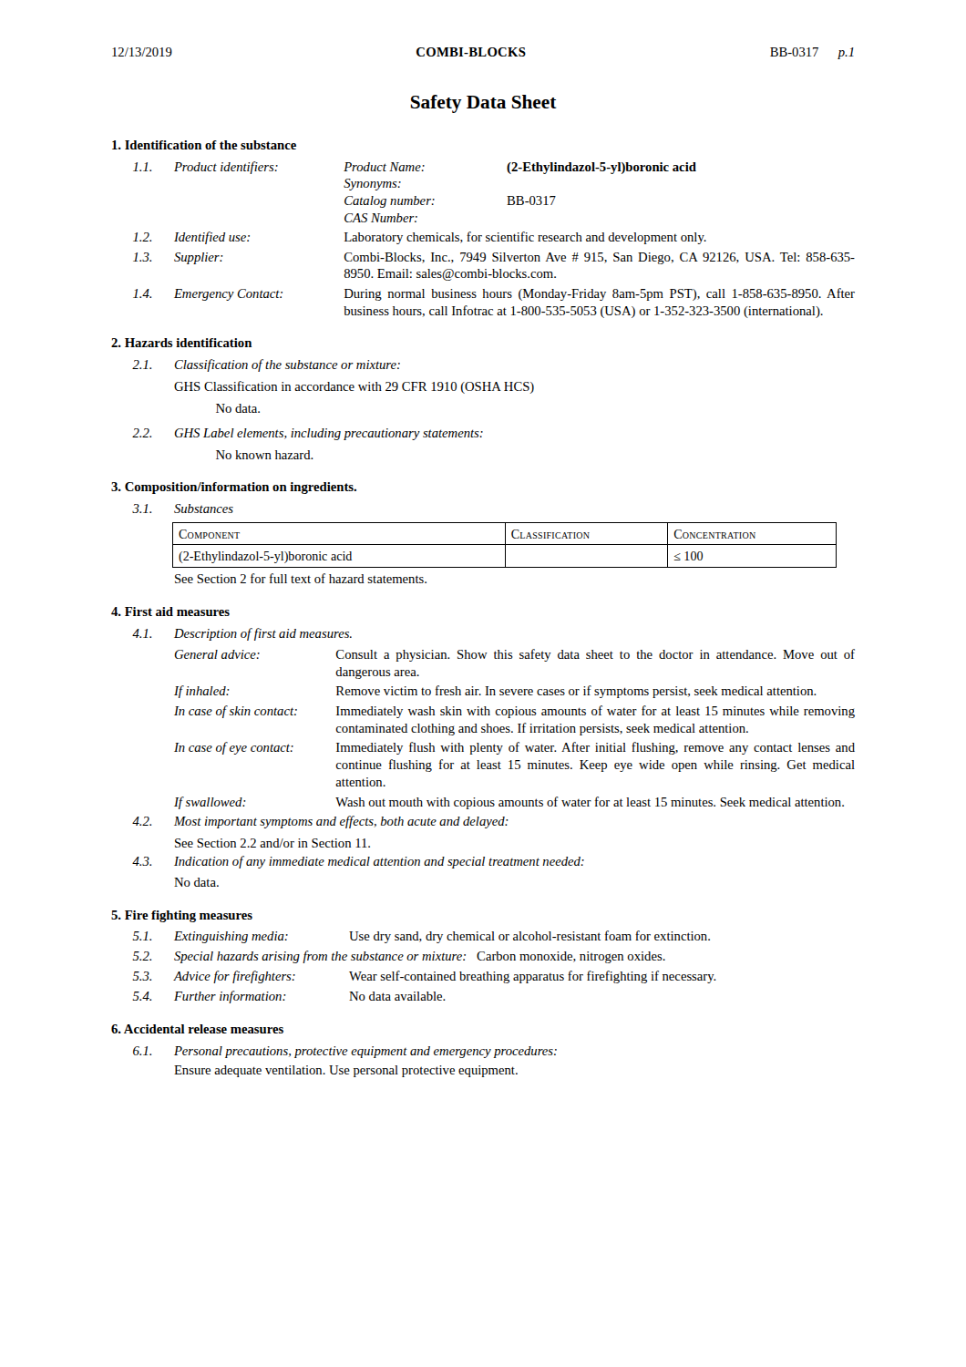12/13/2019
COMBI-BLOCKS
BB-0317 p.1
Safety Data Sheet
1. Identification of the substance
1.1.
Product identifiers:
Product Name:
(2-Ethylindazol-5-yl)boronic acid
Synonyms:
Catalog number:
BB-0317
CAS Number:
1.2.
Identified use:
Laboratory chemicals, for scientific research and development only.
1.3.
Supplier:
Combi-Blocks, Inc., 7949 Silverton Ave # 915, San Diego, CA 92126, USA. Tel: 858-635-8950. Email: sales@combi-blocks.com.
1.4.
Emergency Contact:
During normal business hours (Monday-Friday 8am-5pm PST), call 1-858-635-8950. After business hours, call Infotrac at 1-800-535-5053 (USA) or 1-352-323-3500 (international).
2. Hazards identification
2.1.
Classification of the substance or mixture:
GHS Classification in accordance with 29 CFR 1910 (OSHA HCS)
No data.
2.2.
GHS Label elements, including precautionary statements:
No known hazard.
3. Composition/information on ingredients.
3.1.
Substances
| Component | Classification | Concentration |
| --- | --- | --- |
| (2-Ethylindazol-5-yl)boronic acid | | ≤ 100 |
See Section 2 for full text of hazard statements.
4. First aid measures
4.1.
Description of first aid measures.
General advice:
Consult a physician. Show this safety data sheet to the doctor in attendance. Move out of dangerous area.
If inhaled:
Remove victim to fresh air. In severe cases or if symptoms persist, seek medical attention.
In case of skin contact:
Immediately wash skin with copious amounts of water for at least 15 minutes while removing contaminated clothing and shoes. If irritation persists, seek medical attention.
In case of eye contact:
Immediately flush with plenty of water. After initial flushing, remove any contact lenses and continue flushing for at least 15 minutes. Keep eye wide open while rinsing. Get medical attention.
If swallowed:
Wash out mouth with copious amounts of water for at least 15 minutes. Seek medical attention.
4.2.
Most important symptoms and effects, both acute and delayed:
See Section 2.2 and/or in Section 11.
4.3.
Indication of any immediate medical attention and special treatment needed:
No data.
5. Fire fighting measures
5.1.
Extinguishing media:
Use dry sand, dry chemical or alcohol-resistant foam for extinction.
5.2.
Special hazards arising from the substance or mixture: Carbon monoxide, nitrogen oxides.
5.3.
Advice for firefighters:
Wear self-contained breathing apparatus for firefighting if necessary.
5.4.
Further information:
No data available.
6. Accidental release measures
6.1.
Personal precautions, protective equipment and emergency procedures:
Ensure adequate ventilation. Use personal protective equipment.